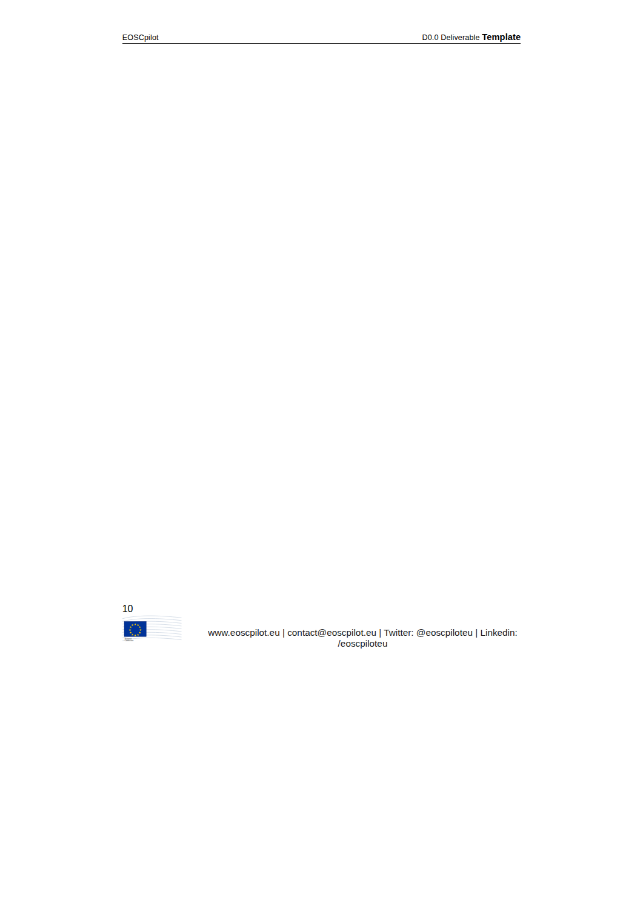EOSCpilot
D0.0 Deliverable Template
10
European Commission
www.eoscpilot.eu | contact@eoscpilot.eu | Twitter: @eoscpiloteu | Linkedin: /eoscpiloteu